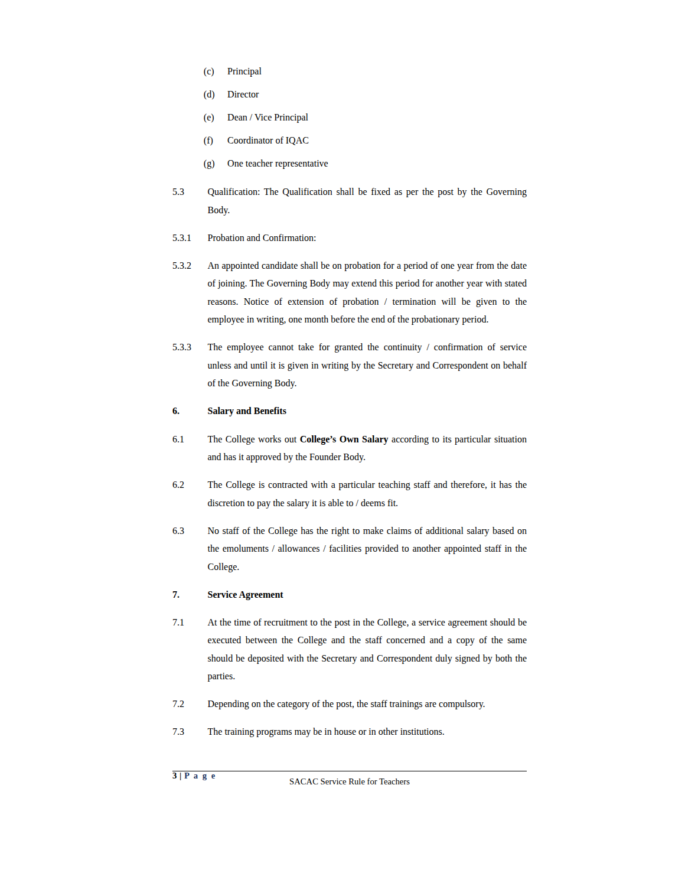(c) Principal
(d) Director
(e) Dean / Vice Principal
(f) Coordinator of IQAC
(g) One teacher representative
5.3 Qualification: The Qualification shall be fixed as per the post by the Governing Body.
5.3.1 Probation and Confirmation:
5.3.2 An appointed candidate shall be on probation for a period of one year from the date of joining. The Governing Body may extend this period for another year with stated reasons. Notice of extension of probation / termination will be given to the employee in writing, one month before the end of the probationary period.
5.3.3 The employee cannot take for granted the continuity / confirmation of service unless and until it is given in writing by the Secretary and Correspondent on behalf of the Governing Body.
6. Salary and Benefits
6.1 The College works out College’s Own Salary according to its particular situation and has it approved by the Founder Body.
6.2 The College is contracted with a particular teaching staff and therefore, it has the discretion to pay the salary it is able to / deems fit.
6.3 No staff of the College has the right to make claims of additional salary based on the emoluments / allowances / facilities provided to another appointed staff in the College.
7. Service Agreement
7.1 At the time of recruitment to the post in the College, a service agreement should be executed between the College and the staff concerned and a copy of the same should be deposited with the Secretary and Correspondent duly signed by both the parties.
7.2 Depending on the category of the post, the staff trainings are compulsory.
7.3 The training programs may be in house or in other institutions.
3 | P a g e
SACAC Service Rule for Teachers